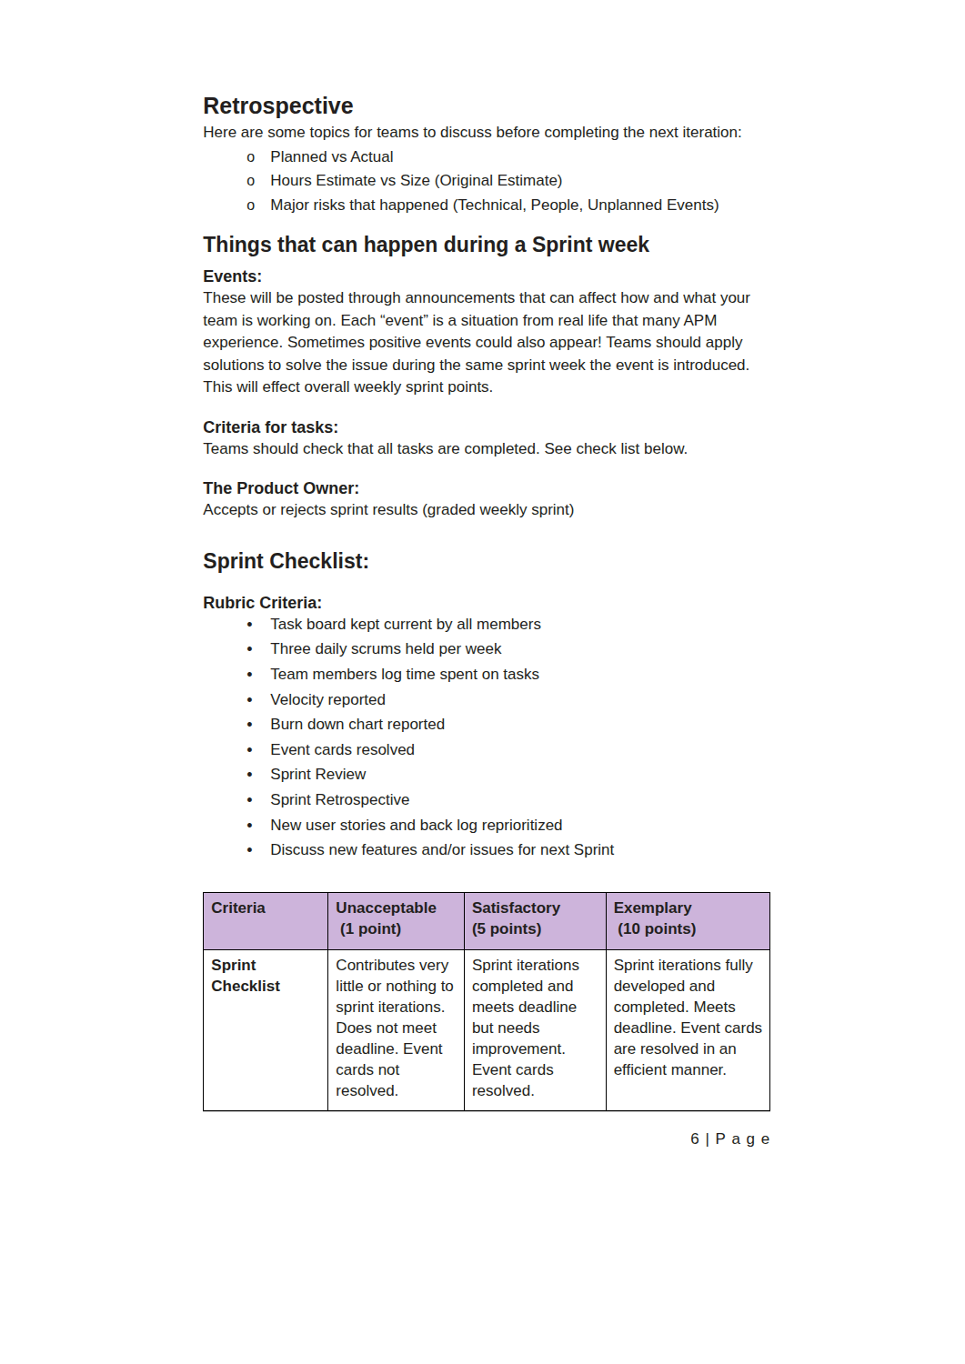Retrospective
Here are some topics for teams to discuss before completing the next iteration:
Planned vs Actual
Hours Estimate vs Size (Original Estimate)
Major risks that happened (Technical, People, Unplanned Events)
Things that can happen during a Sprint week
Events:
These will be posted through announcements that can affect how and what your team is working on. Each “event” is a situation from real life that many APM experience. Sometimes positive events could also appear! Teams should apply solutions to solve the issue during the same sprint week the event is introduced. This will effect overall weekly sprint points.
Criteria for tasks:
Teams should check that all tasks are completed. See check list below.
The Product Owner:
Accepts or rejects sprint results (graded weekly sprint)
Sprint Checklist:
Rubric Criteria:
Task board kept current by all members
Three daily scrums held per week
Team members log time spent on tasks
Velocity reported
Burn down chart reported
Event cards resolved
Sprint Review
Sprint Retrospective
New user stories and back log reprioritized
Discuss new features and/or issues for next Sprint
| Criteria | Unacceptable (1 point) | Satisfactory (5 points) | Exemplary (10 points) |
| --- | --- | --- | --- |
| Sprint Checklist | Contributes very little or nothing to sprint iterations. Does not meet deadline. Event cards not resolved. | Sprint iterations completed and meets deadline but needs improvement. Event cards resolved. | Sprint iterations fully developed and completed. Meets deadline. Event cards are resolved in an efficient manner. |
6 | P a g e